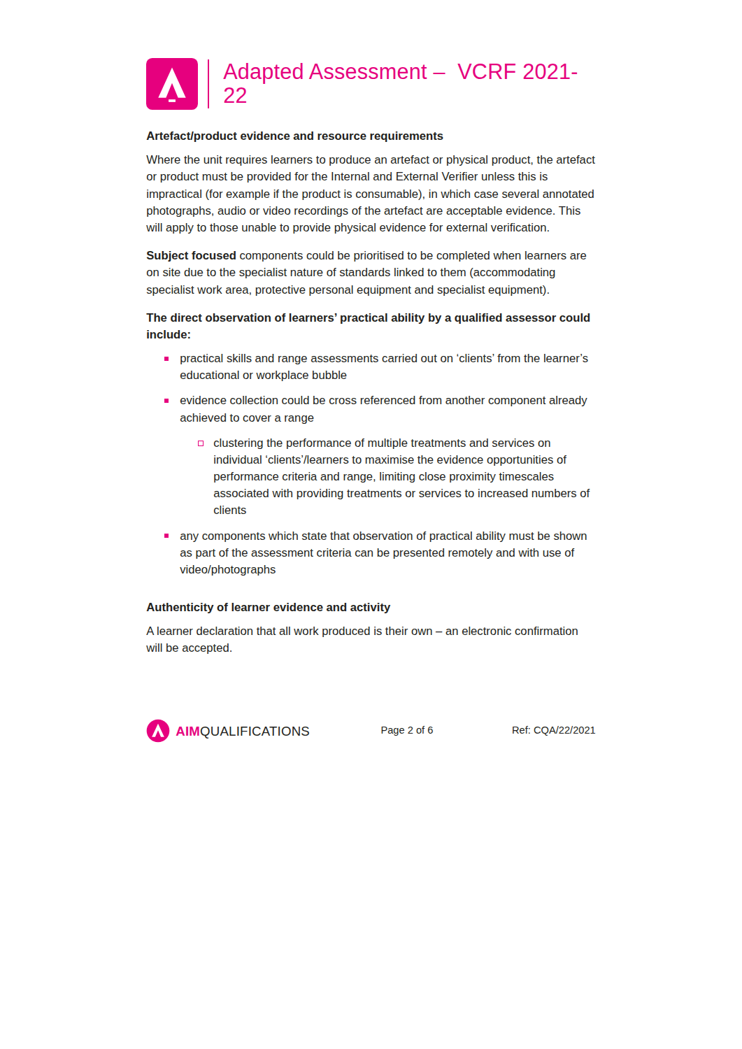AIM
Adapted Assessment – VCRF 2021-22
Artefact/product evidence and resource requirements
Where the unit requires learners to produce an artefact or physical product, the artefact or product must be provided for the Internal and External Verifier unless this is impractical (for example if the product is consumable), in which case several annotated photographs, audio or video recordings of the artefact are acceptable evidence. This will apply to those unable to provide physical evidence for external verification.
Subject focused components could be prioritised to be completed when learners are on site due to the specialist nature of standards linked to them (accommodating specialist work area, protective personal equipment and specialist equipment).
The direct observation of learners’ practical ability by a qualified assessor could include:
practical skills and range assessments carried out on ‘clients’ from the learner’s educational or workplace bubble
evidence collection could be cross referenced from another component already achieved to cover a range
clustering the performance of multiple treatments and services on individual ‘clients’/learners to maximise the evidence opportunities of performance criteria and range, limiting close proximity timescales associated with providing treatments or services to increased numbers of clients
any components which state that observation of practical ability must be shown as part of the assessment criteria can be presented remotely and with use of video/photographs
Authenticity of learner evidence and activity
A learner declaration that all work produced is their own – an electronic confirmation will be accepted.
AIM QUALIFICATIONS
Page 2 of 6
Ref: CQA/22/2021